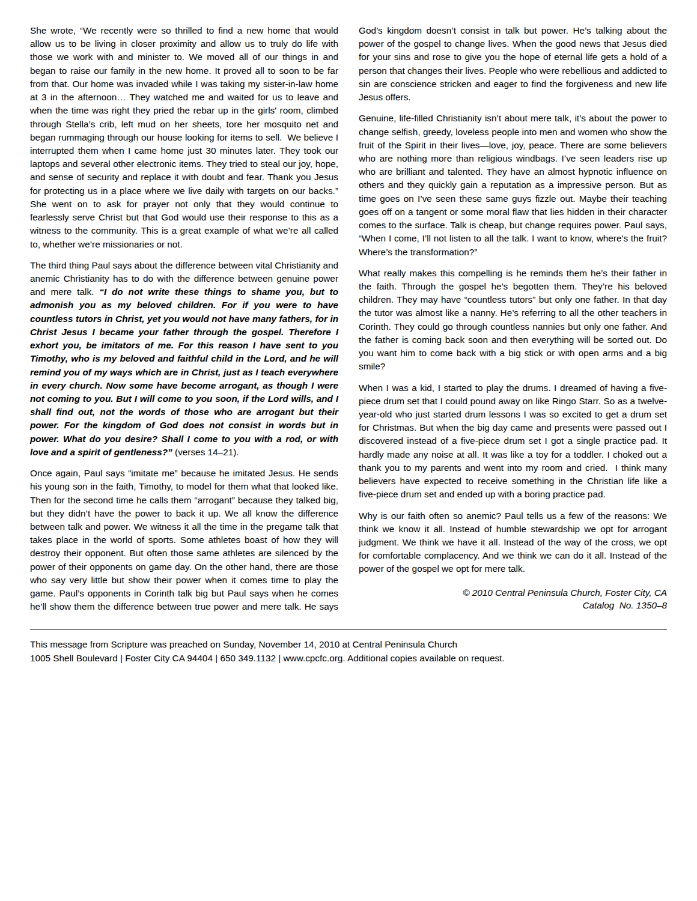She wrote, “We recently were so thrilled to find a new home that would allow us to be living in closer proximity and allow us to truly do life with those we work with and minister to. We moved all of our things in and began to raise our family in the new home. It proved all to soon to be far from that. Our home was invaded while I was taking my sister-in-law home at 3 in the afternoon… They watched me and waited for us to leave and when the time was right they pried the rebar up in the girls' room, climbed through Stella’s crib, left mud on her sheets, tore her mosquito net and began rummaging through our house looking for items to sell. We believe I interrupted them when I came home just 30 minutes later. They took our laptops and several other electronic items. They tried to steal our joy, hope, and sense of security and replace it with doubt and fear. Thank you Jesus for protecting us in a place where we live daily with targets on our backs.” She went on to ask for prayer not only that they would continue to fearlessly serve Christ but that God would use their response to this as a witness to the community. This is a great example of what we’re all called to, whether we’re missionaries or not.
The third thing Paul says about the difference between vital Christianity and anemic Christianity has to do with the difference between genuine power and mere talk. “I do not write these things to shame you, but to admonish you as my beloved children. For if you were to have countless tutors in Christ, yet you would not have many fathers, for in Christ Jesus I became your father through the gospel. Therefore I exhort you, be imitators of me. For this reason I have sent to you Timothy, who is my beloved and faithful child in the Lord, and he will remind you of my ways which are in Christ, just as I teach everywhere in every church. Now some have become arrogant, as though I were not coming to you. But I will come to you soon, if the Lord wills, and I shall find out, not the words of those who are arrogant but their power. For the kingdom of God does not consist in words but in power. What do you desire? Shall I come to you with a rod, or with love and a spirit of gentleness?” (verses 14–21).
Once again, Paul says “imitate me” because he imitated Jesus. He sends his young son in the faith, Timothy, to model for them what that looked like. Then for the second time he calls them “arrogant” because they talked big, but they didn’t have the power to back it up. We all know the difference between talk and power. We witness it all the time in the pregame talk that takes place in the world of sports. Some athletes boast of how they will destroy their opponent. But often those same athletes are silenced by the power of their opponents on game day. On the other hand, there are those who say very little but show their power when it comes time to play the game. Paul’s opponents in Corinth talk big but Paul says when he comes he’ll show them the difference between true power and mere talk. He says God’s kingdom doesn’t consist in talk but power. He’s talking about the power of the gospel to change lives. When the good news that Jesus died for your sins and rose to give you the hope of eternal life gets a hold of a person that changes their lives. People who were rebellious and addicted to sin are conscience stricken and eager to find the forgiveness and new life Jesus offers.
Genuine, life-filled Christianity isn’t about mere talk, it’s about the power to change selfish, greedy, loveless people into men and women who show the fruit of the Spirit in their lives—love, joy, peace. There are some believers who are nothing more than religious windbags. I’ve seen leaders rise up who are brilliant and talented. They have an almost hypnotic influence on others and they quickly gain a reputation as a impressive person. But as time goes on I’ve seen these same guys fizzle out. Maybe their teaching goes off on a tangent or some moral flaw that lies hidden in their character comes to the surface. Talk is cheap, but change requires power. Paul says, “When I come, I’ll not listen to all the talk. I want to know, where's the fruit? Where’s the transformation?”
What really makes this compelling is he reminds them he’s their father in the faith. Through the gospel he’s begotten them. They’re his beloved children. They may have “countless tutors” but only one father. In that day the tutor was almost like a nanny. He’s referring to all the other teachers in Corinth. They could go through countless nannies but only one father. And the father is coming back soon and then everything will be sorted out. Do you want him to come back with a big stick or with open arms and a big smile?
When I was a kid, I started to play the drums. I dreamed of having a five-piece drum set that I could pound away on like Ringo Starr. So as a twelve-year-old who just started drum lessons I was so excited to get a drum set for Christmas. But when the big day came and presents were passed out I discovered instead of a five-piece drum set I got a single practice pad. It hardly made any noise at all. It was like a toy for a toddler. I choked out a thank you to my parents and went into my room and cried. I think many believers have expected to receive something in the Christian life like a five-piece drum set and ended up with a boring practice pad.
Why is our faith often so anemic? Paul tells us a few of the reasons: We think we know it all. Instead of humble stewardship we opt for arrogant judgment. We think we have it all. Instead of the way of the cross, we opt for comfortable complacency. And we think we can do it all. Instead of the power of the gospel we opt for mere talk.
© 2010 Central Peninsula Church, Foster City, CA
Catalog No. 1350–8
This message from Scripture was preached on Sunday, November 14, 2010 at Central Peninsula Church
1005 Shell Boulevard | Foster City CA 94404 | 650 349.1132 | www.cpcfc.org. Additional copies available on request.